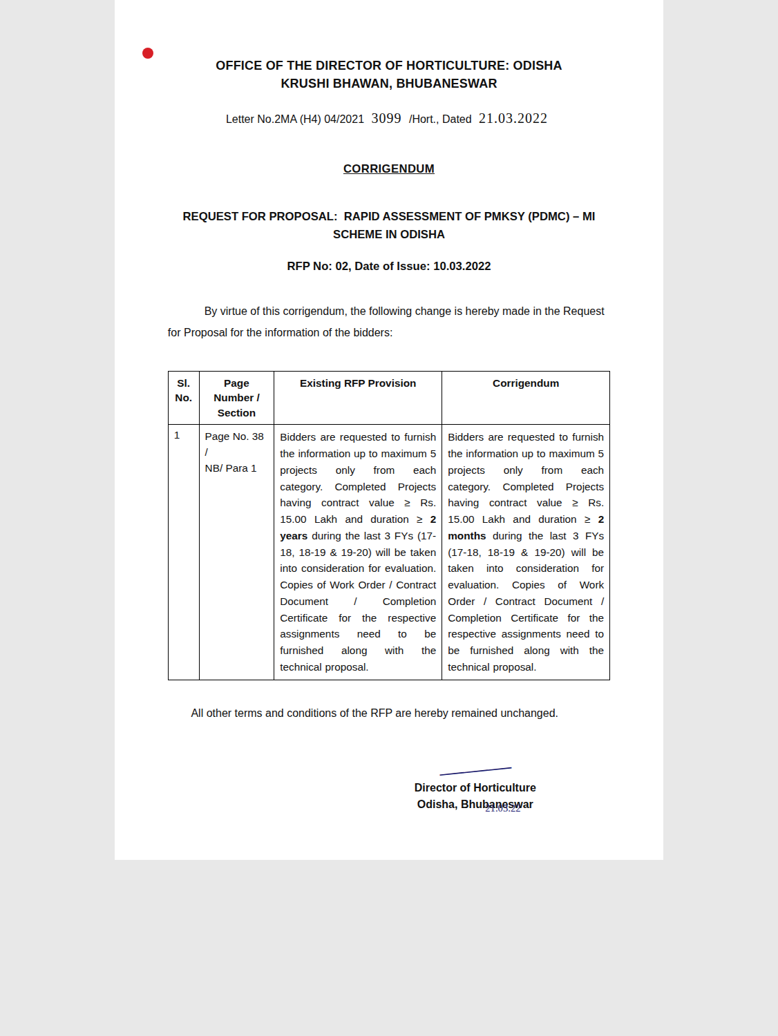OFFICE OF THE DIRECTOR OF HORTICULTURE: ODISHA
KRUSHI BHAWAN, BHUBANESWAR
Letter No.2MA (H4) 04/2021 3099 /Hort., Dated 21.03.2022
CORRIGENDUM
REQUEST FOR PROPOSAL: RAPID ASSESSMENT OF PMKSY (PDMC) – MI SCHEME IN ODISHA
RFP No: 02, Date of Issue: 10.03.2022
By virtue of this corrigendum, the following change is hereby made in the Request for Proposal for the information of the bidders:
| Sl. No. | Page Number / Section | Existing RFP Provision | Corrigendum |
| --- | --- | --- | --- |
| 1 | Page No. 38 / NB/ Para 1 | Bidders are requested to furnish the information up to maximum 5 projects only from each category. Completed Projects having contract value ≥ Rs. 15.00 Lakh and duration ≥ 2 years during the last 3 FYs (17-18, 18-19 & 19-20) will be taken into consideration for evaluation. Copies of Work Order / Contract Document / Completion Certificate for the respective assignments need to be furnished along with the technical proposal. | Bidders are requested to furnish the information up to maximum 5 projects only from each category. Completed Projects having contract value ≥ Rs. 15.00 Lakh and duration ≥ 2 months during the last 3 FYs (17-18, 18-19 & 19-20) will be taken into consideration for evaluation. Copies of Work Order / Contract Document / Completion Certificate for the respective assignments need to be furnished along with the technical proposal. |
All other terms and conditions of the RFP are hereby remained unchanged.
———
Director of Horticulture
Odisha, Bhubaneswar
21.03.22